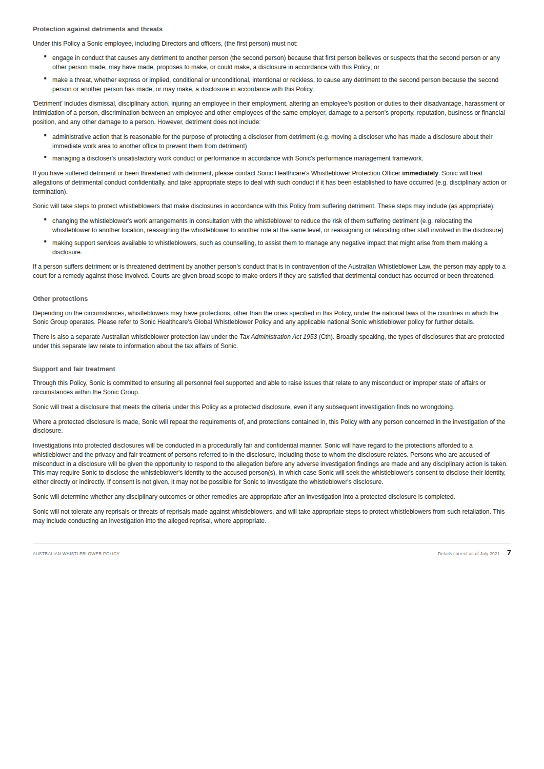Protection against detriments and threats
Under this Policy a Sonic employee, including Directors and officers, (the first person) must not:
engage in conduct that causes any detriment to another person (the second person) because that first person believes or suspects that the second person or any other person made, may have made, proposes to make, or could make, a disclosure in accordance with this Policy; or
make a threat, whether express or implied, conditional or unconditional, intentional or reckless, to cause any detriment to the second person because the second person or another person has made, or may make, a disclosure in accordance with this Policy.
'Detriment' includes dismissal, disciplinary action, injuring an employee in their employment, altering an employee's position or duties to their disadvantage, harassment or intimidation of a person, discrimination between an employee and other employees of the same employer, damage to a person's property, reputation, business or financial position, and any other damage to a person. However, detriment does not include:
administrative action that is reasonable for the purpose of protecting a discloser from detriment (e.g. moving a discloser who has made a disclosure about their immediate work area to another office to prevent them from detriment)
managing a discloser's unsatisfactory work conduct or performance in accordance with Sonic's performance management framework.
If you have suffered detriment or been threatened with detriment, please contact Sonic Healthcare's Whistleblower Protection Officer immediately. Sonic will treat allegations of detrimental conduct confidentially, and take appropriate steps to deal with such conduct if it has been established to have occurred (e.g. disciplinary action or termination).
Sonic will take steps to protect whistleblowers that make disclosures in accordance with this Policy from suffering detriment. These steps may include (as appropriate):
changing the whistleblower's work arrangements in consultation with the whistleblower to reduce the risk of them suffering detriment (e.g. relocating the whistleblower to another location, reassigning the whistleblower to another role at the same level, or reassigning or relocating other staff involved in the disclosure)
making support services available to whistleblowers, such as counselling, to assist them to manage any negative impact that might arise from them making a disclosure.
If a person suffers detriment or is threatened detriment by another person's conduct that is in contravention of the Australian Whistleblower Law, the person may apply to a court for a remedy against those involved. Courts are given broad scope to make orders if they are satisfied that detrimental conduct has occurred or been threatened.
Other protections
Depending on the circumstances, whistleblowers may have protections, other than the ones specified in this Policy, under the national laws of the countries in which the Sonic Group operates. Please refer to Sonic Healthcare's Global Whistleblower Policy and any applicable national Sonic whistleblower policy for further details.
There is also a separate Australian whistleblower protection law under the Tax Administration Act 1953 (Cth). Broadly speaking, the types of disclosures that are protected under this separate law relate to information about the tax affairs of Sonic.
Support and fair treatment
Through this Policy, Sonic is committed to ensuring all personnel feel supported and able to raise issues that relate to any misconduct or improper state of affairs or circumstances within the Sonic Group.
Sonic will treat a disclosure that meets the criteria under this Policy as a protected disclosure, even if any subsequent investigation finds no wrongdoing.
Where a protected disclosure is made, Sonic will repeat the requirements of, and protections contained in, this Policy with any person concerned in the investigation of the disclosure.
Investigations into protected disclosures will be conducted in a procedurally fair and confidential manner. Sonic will have regard to the protections afforded to a whistleblower and the privacy and fair treatment of persons referred to in the disclosure, including those to whom the disclosure relates. Persons who are accused of misconduct in a disclosure will be given the opportunity to respond to the allegation before any adverse investigation findings are made and any disciplinary action is taken. This may require Sonic to disclose the whistleblower's identity to the accused person(s), in which case Sonic will seek the whistleblower's consent to disclose their identity, either directly or indirectly. If consent is not given, it may not be possible for Sonic to investigate the whistleblower's disclosure.
Sonic will determine whether any disciplinary outcomes or other remedies are appropriate after an investigation into a protected disclosure is completed.
Sonic will not tolerate any reprisals or threats of reprisals made against whistleblowers, and will take appropriate steps to protect whistleblowers from such retaliation. This may include conducting an investigation into the alleged reprisal, where appropriate.
AUSTRALIAN WHISTLEBLOWER POLICY Details correct as of July 2021 7